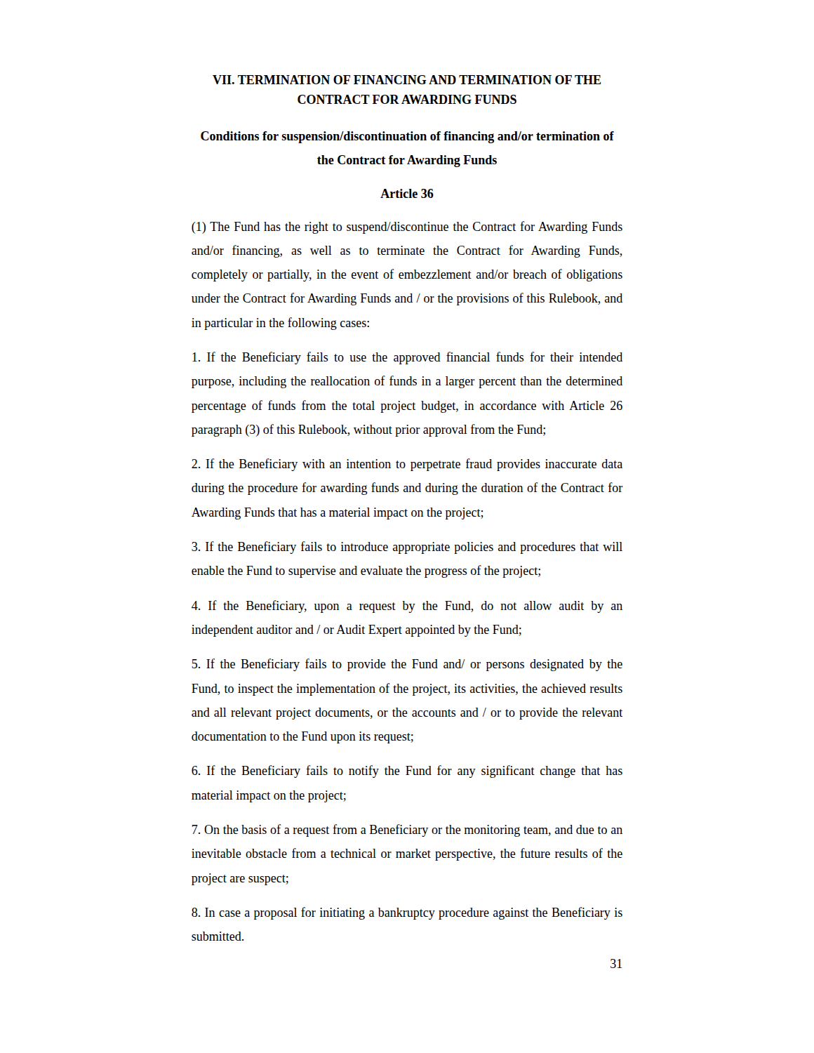VII. Termination of financing and termination of the contract for awarding funds
Conditions for suspension/discontinuation of financing and/or termination of the Contract for Awarding Funds
Article 36
(1) The Fund has the right to suspend/discontinue the Contract for Awarding Funds and/or financing, as well as to terminate the Contract for Awarding Funds, completely or partially, in the event of embezzlement and/or breach of obligations under the Contract for Awarding Funds and / or the provisions of this Rulebook, and in particular in the following cases:
1. If the Beneficiary fails to use the approved financial funds for their intended purpose, including the reallocation of funds in a larger percent than the determined percentage of funds from the total project budget, in accordance with Article 26 paragraph (3) of this Rulebook, without prior approval from the Fund;
2. If the Beneficiary with an intention to perpetrate fraud provides inaccurate data during the procedure for awarding funds and during the duration of the Contract for Awarding Funds that has a material impact on the project;
3. If the Beneficiary fails to introduce appropriate policies and procedures that will enable the Fund to supervise and evaluate the progress of the project;
4. If the Beneficiary, upon a request by the Fund, do not allow audit by an independent auditor and / or Audit Expert appointed by the Fund;
5. If the Beneficiary fails to provide the Fund and/ or persons designated by the Fund, to inspect the implementation of the project, its activities, the achieved results and all relevant project documents, or the accounts and / or to provide the relevant documentation to the Fund upon its request;
6. If the Beneficiary fails to notify the Fund for any significant change that has material impact on the project;
7. On the basis of a request from a Beneficiary or the monitoring team, and due to an inevitable obstacle from a technical or market perspective, the future results of the project are suspect;
8. In case a proposal for initiating a bankruptcy procedure against the Beneficiary is submitted.
31